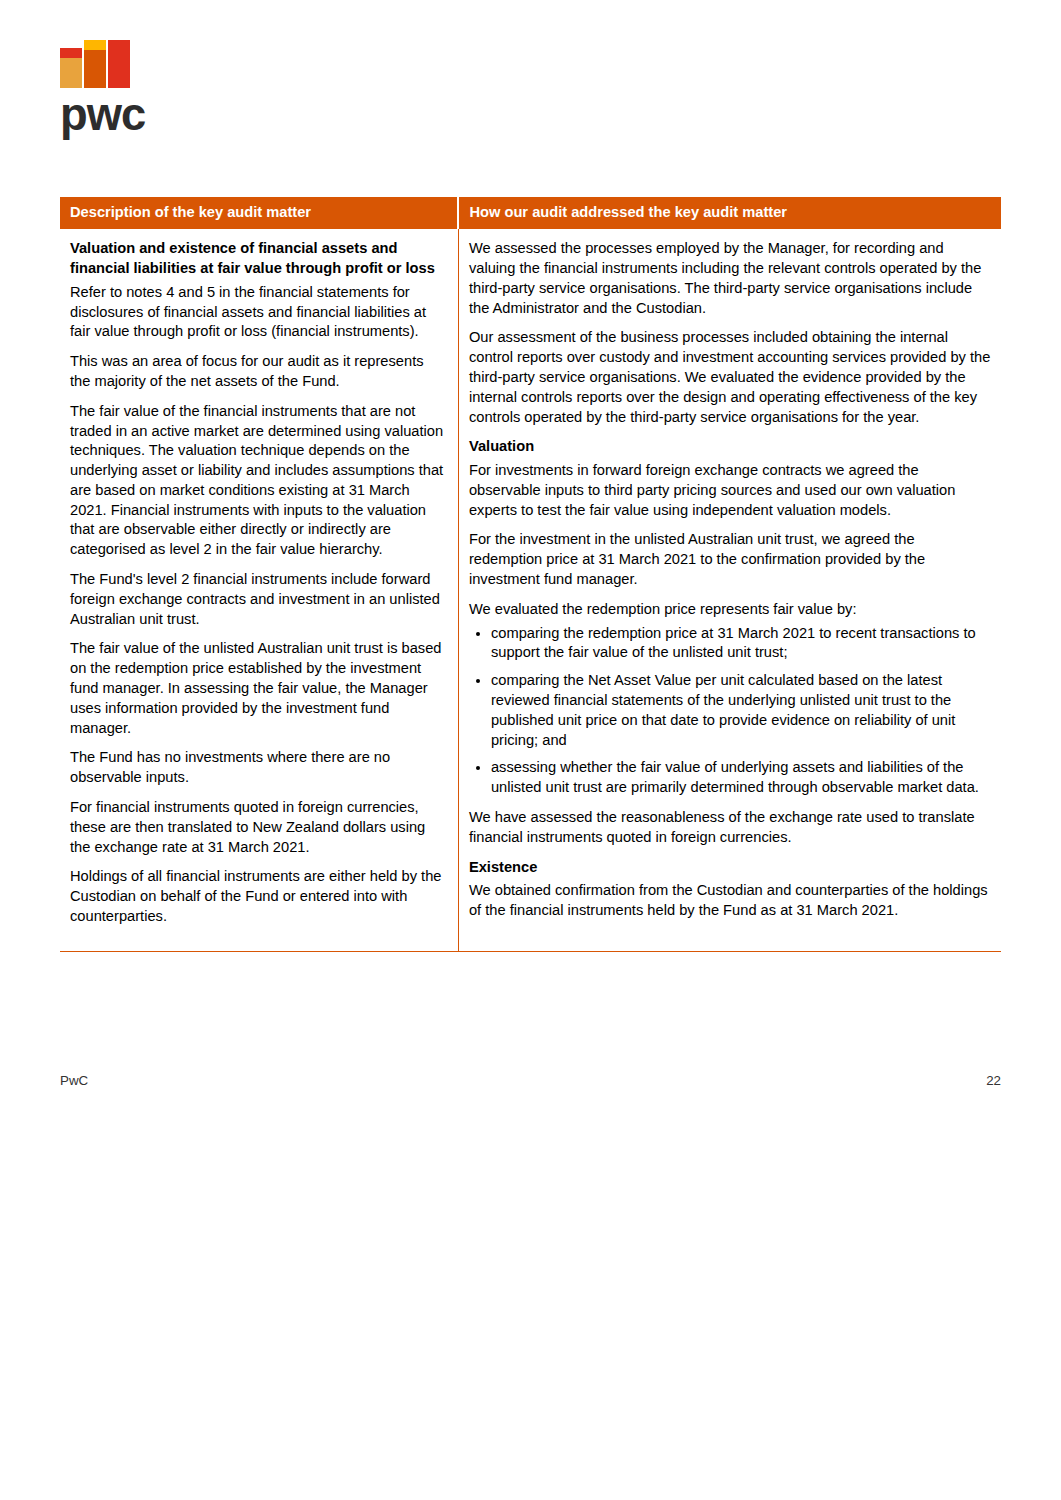pwc
| Description of the key audit matter | How our audit addressed the key audit matter |
| --- | --- |
| Valuation and existence of financial assets and financial liabilities at fair value through profit or loss Refer to notes 4 and 5 in the financial statements for disclosures of financial assets and financial liabilities at fair value through profit or loss (financial instruments). This was an area of focus for our audit as it represents the majority of the net assets of the Fund. The fair value of the financial instruments that are not traded in an active market are determined using valuation techniques. The valuation technique depends on the underlying asset or liability and includes assumptions that are based on market conditions existing at 31 March 2021. Financial instruments with inputs to the valuation that are observable either directly or indirectly are categorised as level 2 in the fair value hierarchy. The Fund's level 2 financial instruments include forward foreign exchange contracts and investment in an unlisted Australian unit trust. The fair value of the unlisted Australian unit trust is based on the redemption price established by the investment fund manager. In assessing the fair value, the Manager uses information provided by the investment fund manager. The Fund has no investments where there are no observable inputs. For financial instruments quoted in foreign currencies, these are then translated to New Zealand dollars using the exchange rate at 31 March 2021. Holdings of all financial instruments are either held by the Custodian on behalf of the Fund or entered into with counterparties. | We assessed the processes employed by the Manager, for recording and valuing the financial instruments including the relevant controls operated by the third-party service organisations. The third-party service organisations include the Administrator and the Custodian. Our assessment of the business processes included obtaining the internal control reports over custody and investment accounting services provided by the third-party service organisations. We evaluated the evidence provided by the internal controls reports over the design and operating effectiveness of the key controls operated by the third-party service organisations for the year. Valuation For investments in forward foreign exchange contracts we agreed the observable inputs to third party pricing sources and used our own valuation experts to test the fair value using independent valuation models. For the investment in the unlisted Australian unit trust, we agreed the redemption price at 31 March 2021 to the confirmation provided by the investment fund manager. We evaluated the redemption price represents fair value by: comparing the redemption price at 31 March 2021 to recent transactions to support the fair value of the unlisted unit trust; comparing the Net Asset Value per unit calculated based on the latest reviewed financial statements of the underlying unlisted unit trust to the published unit price on that date to provide evidence on reliability of unit pricing; and assessing whether the fair value of underlying assets and liabilities of the unlisted unit trust are primarily determined through observable market data. We have assessed the reasonableness of the exchange rate used to translate financial instruments quoted in foreign currencies. Existence We obtained confirmation from the Custodian and counterparties of the holdings of the financial instruments held by the Fund as at 31 March 2021. |
PwC
22